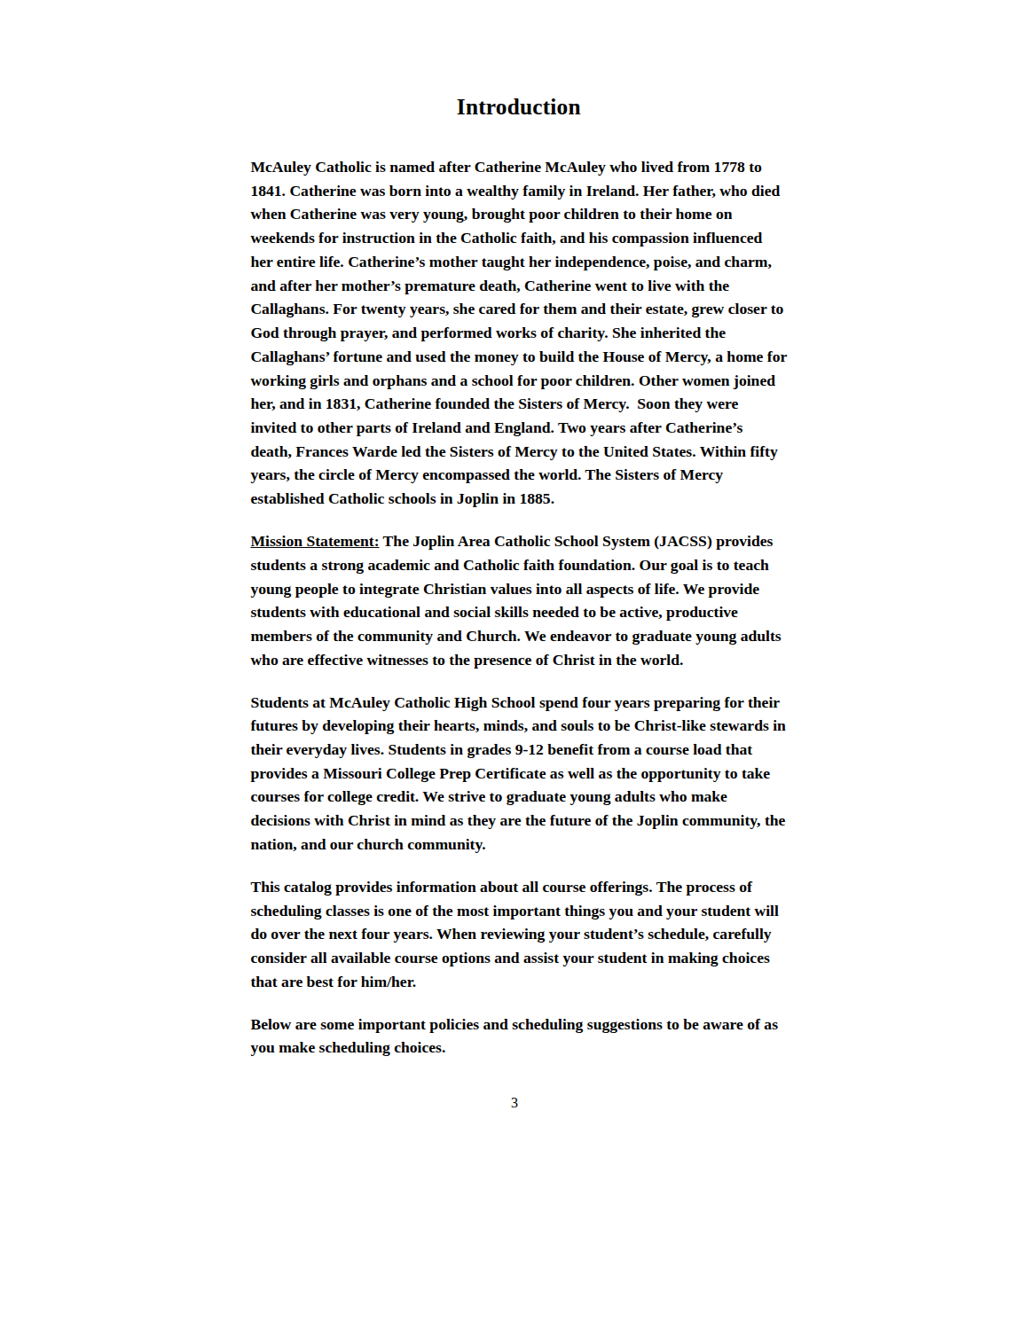Introduction
McAuley Catholic is named after Catherine McAuley who lived from 1778 to 1841. Catherine was born into a wealthy family in Ireland. Her father, who died when Catherine was very young, brought poor children to their home on weekends for instruction in the Catholic faith, and his compassion influenced her entire life. Catherine’s mother taught her independence, poise, and charm, and after her mother’s premature death, Catherine went to live with the Callaghans. For twenty years, she cared for them and their estate, grew closer to God through prayer, and performed works of charity. She inherited the Callaghans’ fortune and used the money to build the House of Mercy, a home for working girls and orphans and a school for poor children. Other women joined her, and in 1831, Catherine founded the Sisters of Mercy. Soon they were invited to other parts of Ireland and England. Two years after Catherine’s death, Frances Warde led the Sisters of Mercy to the United States. Within fifty years, the circle of Mercy encompassed the world. The Sisters of Mercy established Catholic schools in Joplin in 1885.
Mission Statement: The Joplin Area Catholic School System (JACSS) provides students a strong academic and Catholic faith foundation. Our goal is to teach young people to integrate Christian values into all aspects of life. We provide students with educational and social skills needed to be active, productive members of the community and Church. We endeavor to graduate young adults who are effective witnesses to the presence of Christ in the world.
Students at McAuley Catholic High School spend four years preparing for their futures by developing their hearts, minds, and souls to be Christ-like stewards in their everyday lives. Students in grades 9-12 benefit from a course load that provides a Missouri College Prep Certificate as well as the opportunity to take courses for college credit. We strive to graduate young adults who make decisions with Christ in mind as they are the future of the Joplin community, the nation, and our church community.
This catalog provides information about all course offerings. The process of scheduling classes is one of the most important things you and your student will do over the next four years. When reviewing your student’s schedule, carefully consider all available course options and assist your student in making choices that are best for him/her.
Below are some important policies and scheduling suggestions to be aware of as you make scheduling choices.
3